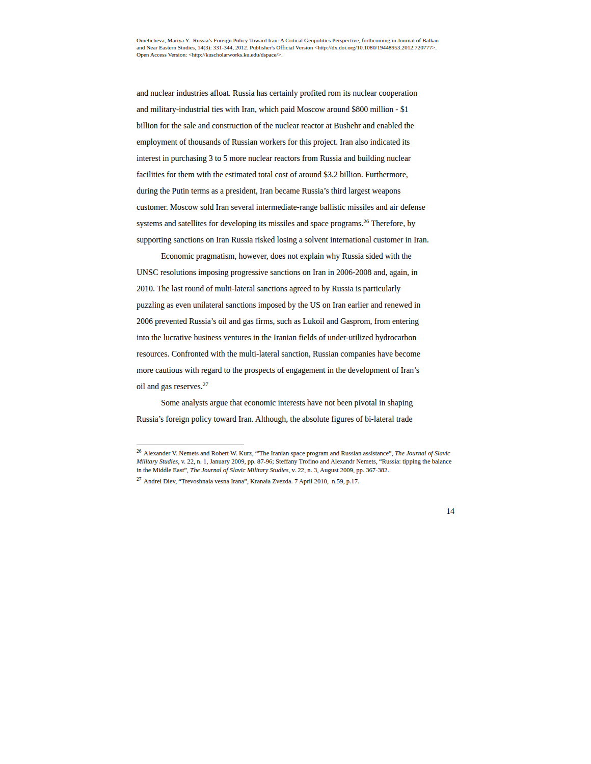Omelicheva, Mariya Y. Russia’s Foreign Policy Toward Iran: A Critical Geopolitics Perspective, forthcoming in Journal of Balkan
and Near Eastern Studies, 14(3): 331-344, 2012. Publisher's Official Version <http://dx.doi.org/10.1080/19448953.2012.720777>.
Open Access Version: <http://kuscholarworks.ku.edu/dspace/>.
and nuclear industries afloat. Russia has certainly profited rom its nuclear cooperation
and military-industrial ties with Iran, which paid Moscow around $800 million - $1
billion for the sale and construction of the nuclear reactor at Bushehr and enabled the
employment of thousands of Russian workers for this project. Iran also indicated its
interest in purchasing 3 to 5 more nuclear reactors from Russia and building nuclear
facilities for them with the estimated total cost of around $3.2 billion. Furthermore,
during the Putin terms as a president, Iran became Russia’s third largest weapons
customer. Moscow sold Iran several intermediate-range ballistic missiles and air defense
systems and satellites for developing its missiles and space programs.26 Therefore, by
supporting sanctions on Iran Russia risked losing a solvent international customer in Iran.
Economic pragmatism, however, does not explain why Russia sided with the
UNSC resolutions imposing progressive sanctions on Iran in 2006-2008 and, again, in
2010. The last round of multi-lateral sanctions agreed to by Russia is particularly
puzzling as even unilateral sanctions imposed by the US on Iran earlier and renewed in
2006 prevented Russia’s oil and gas firms, such as Lukoil and Gasprom, from entering
into the lucrative business ventures in the Iranian fields of under-utilized hydrocarbon
resources. Confronted with the multi-lateral sanction, Russian companies have become
more cautious with regard to the prospects of engagement in the development of Iran’s
oil and gas reserves.27
Some analysts argue that economic interests have not been pivotal in shaping
Russia’s foreign policy toward Iran. Although, the absolute figures of bi-lateral trade
26 Alexander V. Nemets and Robert W. Kurz, “'The Iranian space program and Russian assistance”, The Journal of Slavic Military Studies, v. 22, n. 1, January 2009, pp. 87-96; Steffany Trofino and Alexandr Nemets, “Russia: tipping the balance in the Middle East”, The Journal of Slavic Military Studies, v. 22, n. 3, August 2009, pp. 367-382.
27 Andrei Diev, “Trevoshnaia vesna Irana”, Kranaia Zvezda. 7 April 2010, n.59, p.17.
14